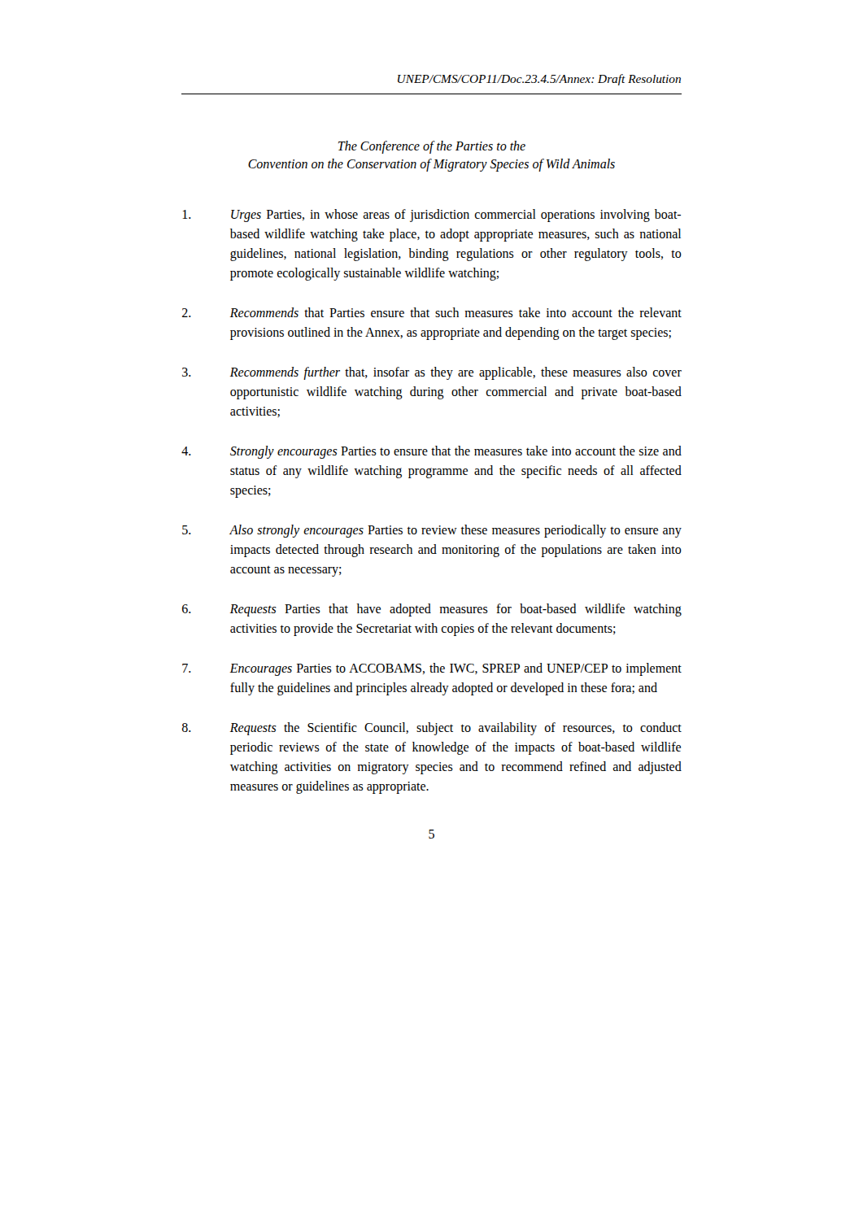UNEP/CMS/COP11/Doc.23.4.5/Annex: Draft Resolution
The Conference of the Parties to the
Convention on the Conservation of Migratory Species of Wild Animals
1.
Urges Parties, in whose areas of jurisdiction commercial operations involving boat-based wildlife watching take place, to adopt appropriate measures, such as national guidelines, national legislation, binding regulations or other regulatory tools, to promote ecologically sustainable wildlife watching;
2.
Recommends that Parties ensure that such measures take into account the relevant provisions outlined in the Annex, as appropriate and depending on the target species;
3.
Recommends further that, insofar as they are applicable, these measures also cover opportunistic wildlife watching during other commercial and private boat-based activities;
4.
Strongly encourages Parties to ensure that the measures take into account the size and status of any wildlife watching programme and the specific needs of all affected species;
5.
Also strongly encourages Parties to review these measures periodically to ensure any impacts detected through research and monitoring of the populations are taken into account as necessary;
6.
Requests Parties that have adopted measures for boat-based wildlife watching activities to provide the Secretariat with copies of the relevant documents;
7.
Encourages Parties to ACCOBAMS, the IWC, SPREP and UNEP/CEP to implement fully the guidelines and principles already adopted or developed in these fora; and
8.
Requests the Scientific Council, subject to availability of resources, to conduct periodic reviews of the state of knowledge of the impacts of boat-based wildlife watching activities on migratory species and to recommend refined and adjusted measures or guidelines as appropriate.
5